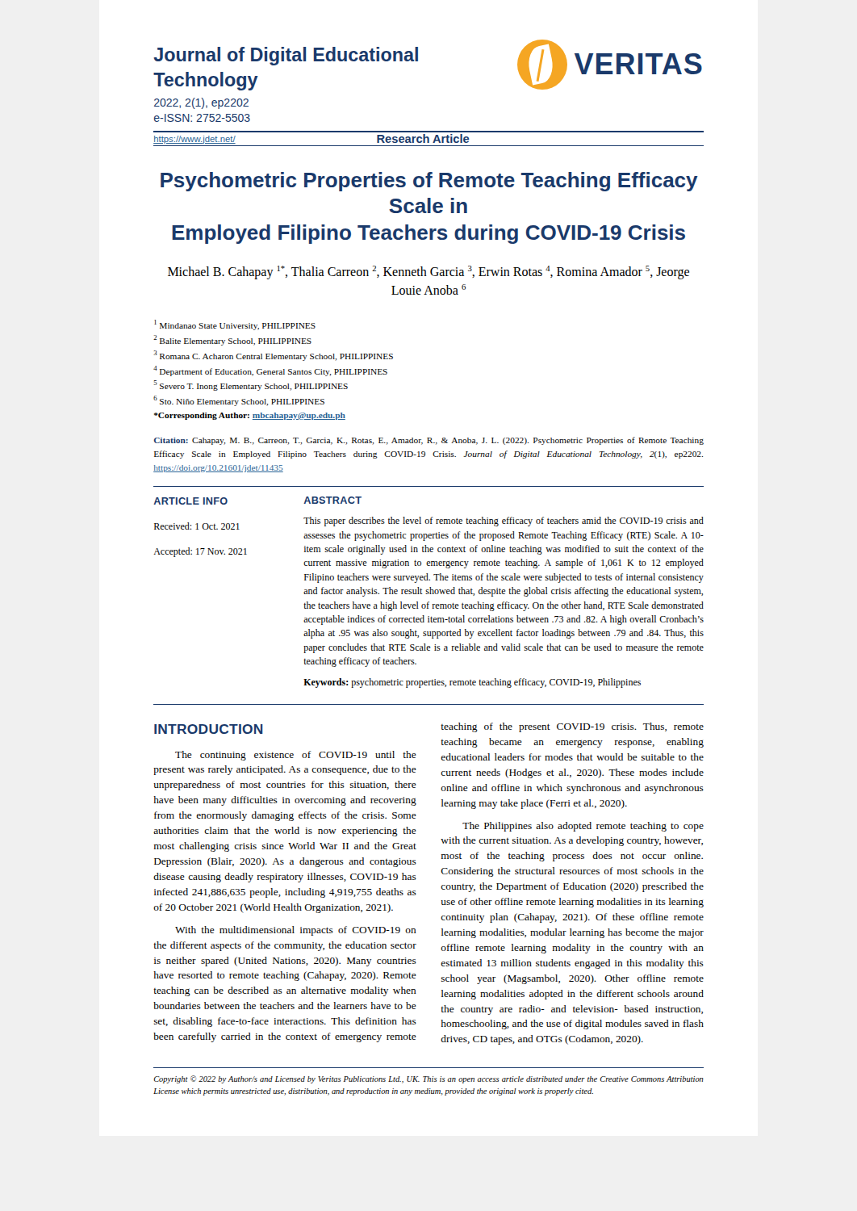Journal of Digital Educational Technology
2022, 2(1), ep2202
e-ISSN: 2752-5503
VERITAS
https://www.jdet.net/ Research Article
Psychometric Properties of Remote Teaching Efficacy Scale in
Employed Filipino Teachers during COVID-19 Crisis
Michael B. Cahapay 1*, Thalia Carreon 2, Kenneth Garcia 3, Erwin Rotas 4, Romina Amador 5, Jeorge Louie Anoba 6
1 Mindanao State University, PHILIPPINES
2 Balite Elementary School, PHILIPPINES
3 Romana C. Acharon Central Elementary School, PHILIPPINES
4 Department of Education, General Santos City, PHILIPPINES
5 Severo T. Inong Elementary School, PHILIPPINES
6 Sto. Niño Elementary School, PHILIPPINES
*Corresponding Author: mbcahapay@up.edu.ph
Citation: Cahapay, M. B., Carreon, T., Garcia, K., Rotas, E., Amador, R., & Anoba, J. L. (2022). Psychometric Properties of Remote Teaching Efficacy Scale in Employed Filipino Teachers during COVID-19 Crisis. Journal of Digital Educational Technology, 2(1), ep2202. https://doi.org/10.21601/jdet/11435
ARTICLE INFO
Received: 1 Oct. 2021
Accepted: 17 Nov. 2021
ABSTRACT
This paper describes the level of remote teaching efficacy of teachers amid the COVID-19 crisis and assesses the psychometric properties of the proposed Remote Teaching Efficacy (RTE) Scale. A 10-item scale originally used in the context of online teaching was modified to suit the context of the current massive migration to emergency remote teaching. A sample of 1,061 K to 12 employed Filipino teachers were surveyed. The items of the scale were subjected to tests of internal consistency and factor analysis. The result showed that, despite the global crisis affecting the educational system, the teachers have a high level of remote teaching efficacy. On the other hand, RTE Scale demonstrated acceptable indices of corrected item-total correlations between .73 and .82. A high overall Cronbach’s alpha at .95 was also sought, supported by excellent factor loadings between .79 and .84. Thus, this paper concludes that RTE Scale is a reliable and valid scale that can be used to measure the remote teaching efficacy of teachers.
Keywords: psychometric properties, remote teaching efficacy, COVID-19, Philippines
INTRODUCTION
The continuing existence of COVID-19 until the present was rarely anticipated. As a consequence, due to the unpreparedness of most countries for this situation, there have been many difficulties in overcoming and recovering from the enormously damaging effects of the crisis. Some authorities claim that the world is now experiencing the most challenging crisis since World War II and the Great Depression (Blair, 2020). As a dangerous and contagious disease causing deadly respiratory illnesses, COVID-19 has infected 241,886,635 people, including 4,919,755 deaths as of 20 October 2021 (World Health Organization, 2021).
With the multidimensional impacts of COVID-19 on the different aspects of the community, the education sector is neither spared (United Nations, 2020). Many countries have resorted to remote teaching (Cahapay, 2020). Remote teaching can be described as an alternative modality when boundaries between the teachers and the learners have to be set, disabling face-to-face interactions. This definition has been carefully carried in the context of emergency remote teaching of the present COVID-19 crisis. Thus, remote teaching became an emergency response, enabling educational leaders for modes that would be suitable to the current needs (Hodges et al., 2020). These modes include online and offline in which synchronous and asynchronous learning may take place (Ferri et al., 2020).
The Philippines also adopted remote teaching to cope with the current situation. As a developing country, however, most of the teaching process does not occur online. Considering the structural resources of most schools in the country, the Department of Education (2020) prescribed the use of other offline remote learning modalities in its learning continuity plan (Cahapay, 2021). Of these offline remote learning modalities, modular learning has become the major offline remote learning modality in the country with an estimated 13 million students engaged in this modality this school year (Magsambol, 2020). Other offline remote learning modalities adopted in the different schools around the country are radio- and television- based instruction, homeschooling, and the use of digital modules saved in flash drives, CD tapes, and OTGs (Codamon, 2020).
Copyright © 2022 by Author/s and Licensed by Veritas Publications Ltd., UK. This is an open access article distributed under the Creative Commons Attribution License which permits unrestricted use, distribution, and reproduction in any medium, provided the original work is properly cited.